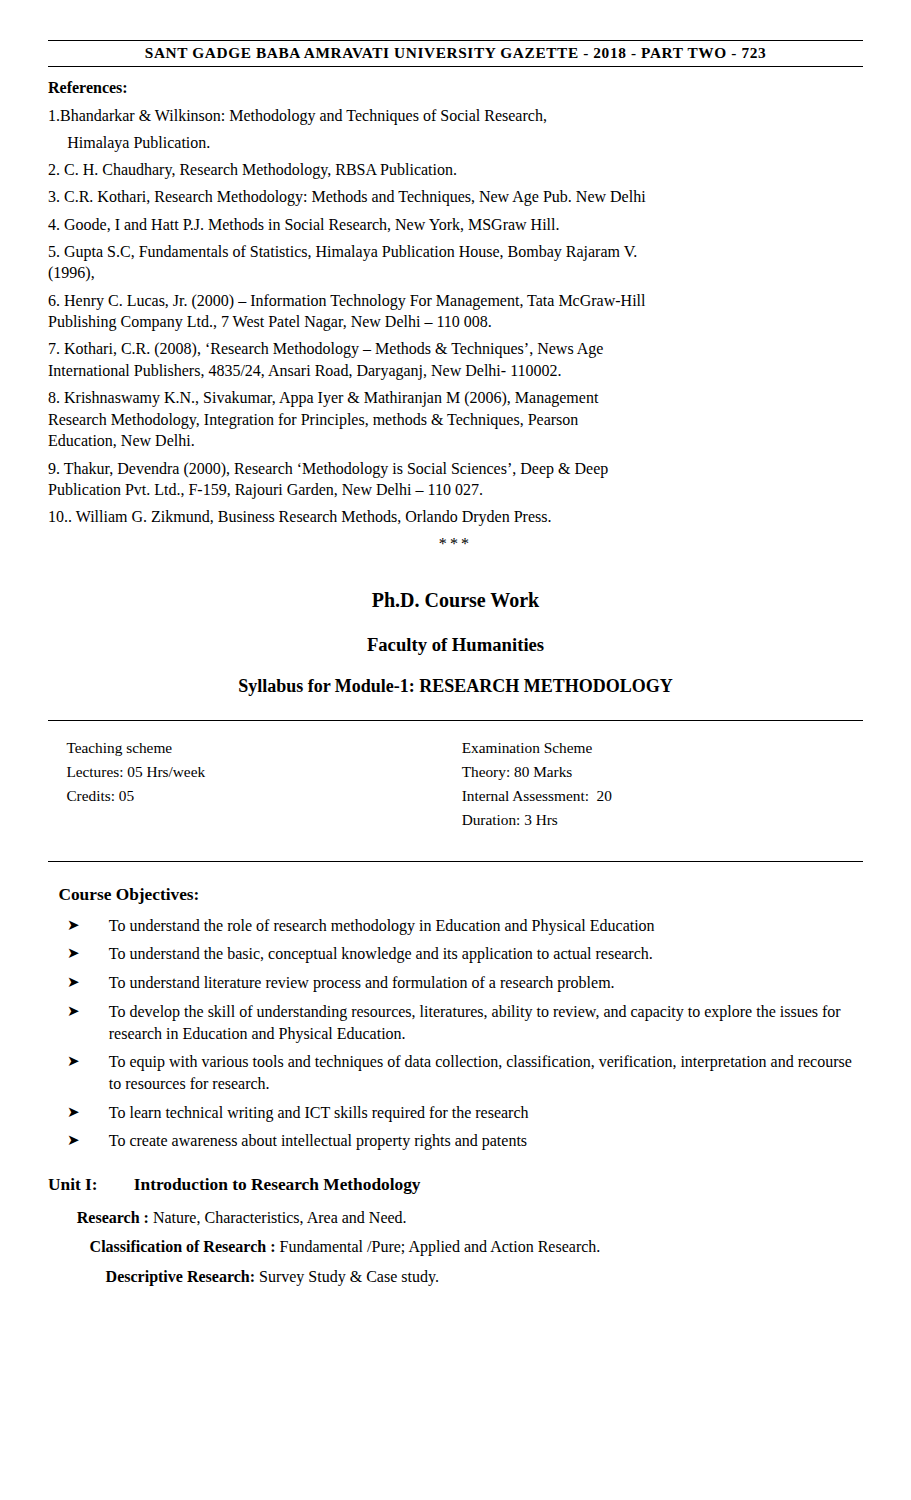SANT GADGE BABA AMRAVATI UNIVERSITY GAZETTE - 2018 - PART TWO - 723
References:
1.Bhandarkar & Wilkinson: Methodology and Techniques of Social Research,
Himalaya Publication.
2. C. H. Chaudhary, Research Methodology, RBSA Publication.
3. C.R. Kothari, Research Methodology: Methods and Techniques, New Age Pub. New Delhi
4. Goode, I and Hatt P.J. Methods in Social Research, New York, MSGraw Hill.
5. Gupta S.C, Fundamentals of Statistics, Himalaya Publication House, Bombay Rajaram V.
(1996),
6. Henry C. Lucas, Jr. (2000) – Information Technology For Management, Tata McGraw-Hill
Publishing Company Ltd., 7 West Patel Nagar, New Delhi – 110 008.
7. Kothari, C.R. (2008), ‘Research Methodology – Methods & Techniques’, News Age
International Publishers, 4835/24, Ansari Road, Daryaganj, New Delhi- 110002.
8. Krishnaswamy K.N., Sivakumar, Appa Iyer & Mathiranjan M (2006), Management
Research Methodology, Integration for Principles, methods & Techniques, Pearson
Education, New Delhi.
9. Thakur, Devendra (2000), Research ‘Methodology is Social Sciences’, Deep & Deep
Publication Pvt. Ltd., F-159, Rajouri Garden, New Delhi – 110 027.
10.. William G. Zikmund, Business Research Methods, Orlando Dryden Press.
***
Ph.D. Course Work
Faculty of Humanities
Syllabus for Module-1: RESEARCH METHODOLOGY
| Teaching scheme | Examination Scheme |
| Lectures: 05 Hrs/week | Theory: 80 Marks |
| Credits: 05 | Internal Assessment: 20 |
| | Duration: 3 Hrs |
Course Objectives:
To understand the role of research methodology in Education and Physical Education
To understand the basic, conceptual knowledge and its application to actual research.
To understand literature review process and formulation of a research problem.
To develop the skill of understanding resources, literatures, ability to review, and capacity to explore the issues for research in Education and Physical Education.
To equip with various tools and techniques of data collection, classification, verification, interpretation and recourse to resources for research.
To learn technical writing and ICT skills required for the research
To create awareness about intellectual property rights and patents
Unit I: Introduction to Research Methodology
Research : Nature, Characteristics, Area and Need.
Classification of Research : Fundamental /Pure; Applied and Action Research.
Descriptive Research: Survey Study & Case study.